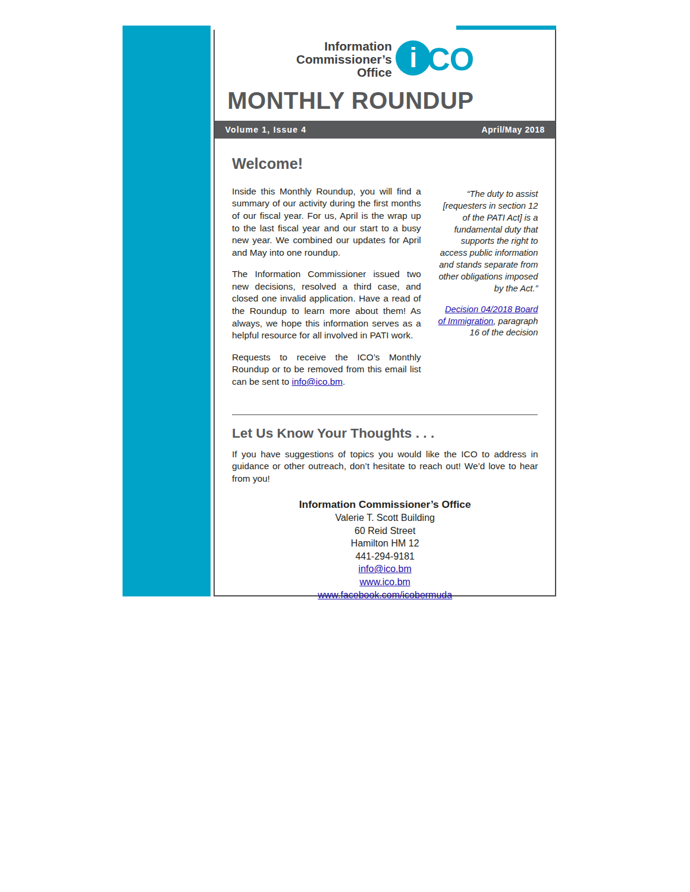Information Commissioner’s Office
iCO
MONTHLY ROUNDUP
Volume 1, Issue 4
April/May 2018
Welcome!
Inside this Monthly Roundup, you will find a summary of our activity during the first months of our fiscal year. For us, April is the wrap up to the last fiscal year and our start to a busy new year. We combined our updates for April and May into one roundup.
The Information Commissioner issued two new decisions, resolved a third case, and closed one invalid application. Have a read of the Roundup to learn more about them! As always, we hope this information serves as a helpful resource for all involved in PATI work.
Requests to receive the ICO’s Monthly Roundup or to be removed from this email list can be sent to info@ico.bm.
“The duty to assist [requesters in section 12 of the PATI Act] is a fundamental duty that supports the right to access public information and stands separate from other obligations imposed by the Act.”
Decision 04/2018 Board of Immigration, paragraph 16 of the decision
Let Us Know Your Thoughts . . .
If you have suggestions of topics you would like the ICO to address in guidance or other outreach, don’t hesitate to reach out! We’d love to hear from you!
Information Commissioner’s Office
Valerie T. Scott Building
60 Reid Street
Hamilton HM 12
441-294-9181
info@ico.bm www.ico.bm www.facebook.com/icobermuda